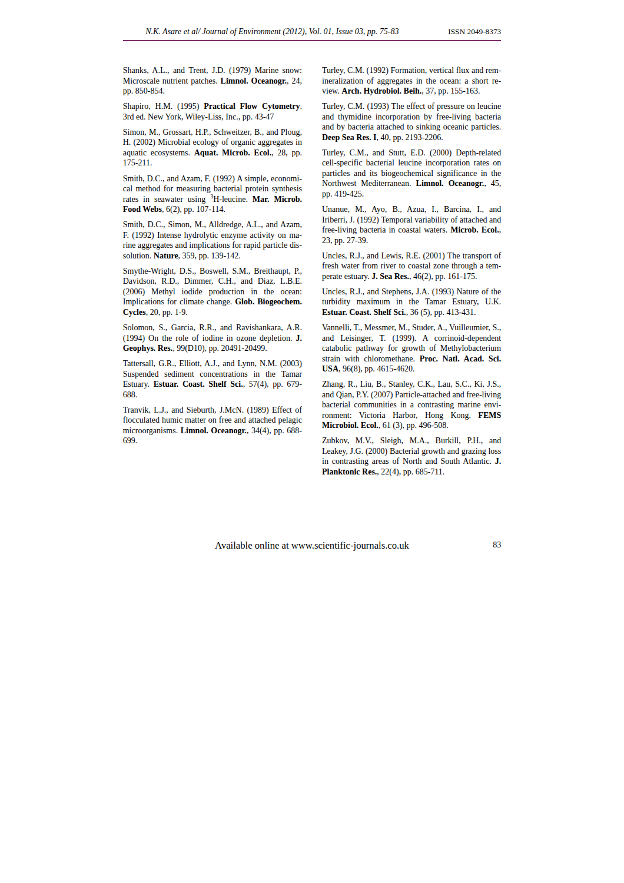N.K. Asare et al/ Journal of Environment (2012), Vol. 01, Issue 03, pp. 75-83 ISSN 2049-8373
Shanks, A.L., and Trent, J.D. (1979) Marine snow: Microscale nutrient patches. Limnol. Oceanogr., 24, pp. 850-854.
Shapiro, H.M. (1995) Practical Flow Cytometry. 3rd ed. New York, Wiley-Liss, Inc., pp. 43-47
Simon, M., Grossart, H.P., Schweitzer, B., and Ploug, H. (2002) Microbial ecology of organic aggregates in aquatic ecosystems. Aquat. Microb. Ecol., 28, pp. 175-211.
Smith, D.C., and Azam, F. (1992) A simple, economical method for measuring bacterial protein synthesis rates in seawater using 3H-leucine. Mar. Microb. Food Webs, 6(2), pp. 107-114.
Smith, D.C., Simon, M., Alldredge, A.L., and Azam, F. (1992) Intense hydrolytic enzyme activity on marine aggregates and implications for rapid particle dissolution. Nature, 359, pp. 139-142.
Smythe-Wright, D.S., Boswell, S.M., Breithaupt, P., Davidson, R.D., Dimmer, C.H., and Diaz, L.B.E. (2006) Methyl iodide production in the ocean: Implications for climate change. Glob. Biogeochem. Cycles, 20, pp. 1-9.
Solomon, S., Garcia, R.R., and Ravishankara, A.R. (1994) On the role of iodine in ozone depletion. J. Geophys. Res., 99(D10), pp. 20491-20499.
Tattersall, G.R., Elliott, A.J., and Lynn, N.M. (2003) Suspended sediment concentrations in the Tamar Estuary. Estuar. Coast. Shelf Sci., 57(4), pp. 679-688.
Tranvik, L.J., and Sieburth, J.McN. (1989) Effect of flocculated humic matter on free and attached pelagic microorganisms. Limnol. Oceanogr., 34(4), pp. 688-699.
Turley, C.M. (1992) Formation, vertical flux and remineralization of aggregates in the ocean: a short review. Arch. Hydrobiol. Beih., 37, pp. 155-163.
Turley, C.M. (1993) The effect of pressure on leucine and thymidine incorporation by free-living bacteria and by bacteria attached to sinking oceanic particles. Deep Sea Res. I, 40, pp. 2193-2206.
Turley, C.M., and Stutt, E.D. (2000) Depth-related cell-specific bacterial leucine incorporation rates on particles and its biogeochemical significance in the Northwest Mediterranean. Limnol. Oceanogr., 45, pp. 419-425.
Unanue, M., Ayo, B., Azua, I., Barcina, I., and Iriberri, J. (1992) Temporal variability of attached and free-living bacteria in coastal waters. Microb. Ecol., 23, pp. 27-39.
Uncles, R.J., and Lewis, R.E. (2001) The transport of fresh water from river to coastal zone through a temperate estuary. J. Sea Res., 46(2), pp. 161-175.
Uncles, R.J., and Stephens, J.A. (1993) Nature of the turbidity maximum in the Tamar Estuary, U.K. Estuar. Coast. Shelf Sci., 36 (5), pp. 413-431.
Vannelli, T., Messmer, M., Studer, A., Vuilleumier, S., and Leisinger, T. (1999). A corrinoid-dependent catabolic pathway for growth of Methylobacterium strain with chloromethane. Proc. Natl. Acad. Sci. USA, 96(8), pp. 4615-4620.
Zhang, R., Liu, B., Stanley, C.K., Lau, S.C., Ki, J.S., and Qian, P.Y. (2007) Particle-attached and free-living bacterial communities in a contrasting marine environment: Victoria Harbor, Hong Kong. FEMS Microbiol. Ecol., 61 (3), pp. 496-508.
Zubkov, M.V., Sleigh, M.A., Burkill, P.H., and Leakey, J.G. (2000) Bacterial growth and grazing loss in contrasting areas of North and South Atlantic. J. Planktonic Res., 22(4), pp. 685-711.
Available online at www.scientific-journals.co.uk 83